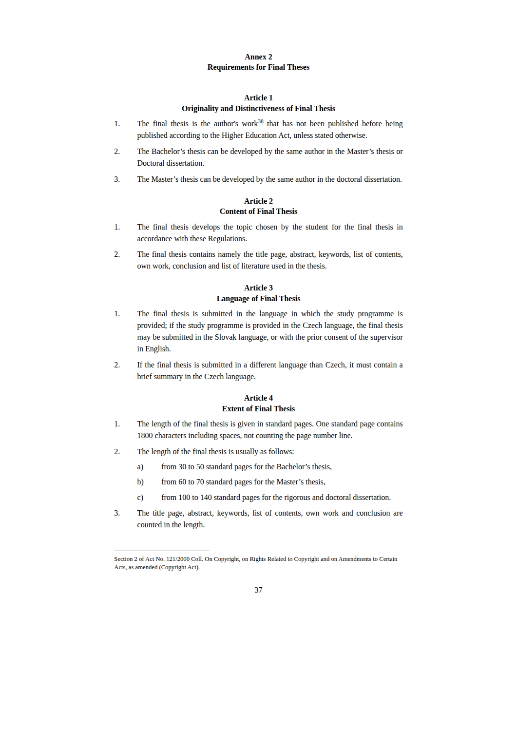Annex 2
Requirements for Final Theses
Article 1
Originality and Distinctiveness of Final Thesis
The final thesis is the author's work38 that has not been published before being published according to the Higher Education Act, unless stated otherwise.
The Bachelor’s thesis can be developed by the same author in the Master’s thesis or Doctoral dissertation.
The Master’s thesis can be developed by the same author in the doctoral dissertation.
Article 2
Content of Final Thesis
The final thesis develops the topic chosen by the student for the final thesis in accordance with these Regulations.
The final thesis contains namely the title page, abstract, keywords, list of contents, own work, conclusion and list of literature used in the thesis.
Article 3
Language of Final Thesis
The final thesis is submitted in the language in which the study programme is provided; if the study programme is provided in the Czech language, the final thesis may be submitted in the Slovak language, or with the prior consent of the supervisor in English.
If the final thesis is submitted in a different language than Czech, it must contain a brief summary in the Czech language.
Article 4
Extent of Final Thesis
The length of the final thesis is given in standard pages. One standard page contains 1800 characters including spaces, not counting the page number line.
The length of the final thesis is usually as follows:
from 30 to 50 standard pages for the Bachelor’s thesis,
from 60 to 70 standard pages for the Master’s thesis,
from 100 to 140 standard pages for the rigorous and doctoral dissertation.
The title page, abstract, keywords, list of contents, own work and conclusion are counted in the length.
Section 2 of Act No. 121/2000 Coll. On Copyright, on Rights Related to Copyright and on Amendments to Certain Acts, as amended (Copyright Act).
37